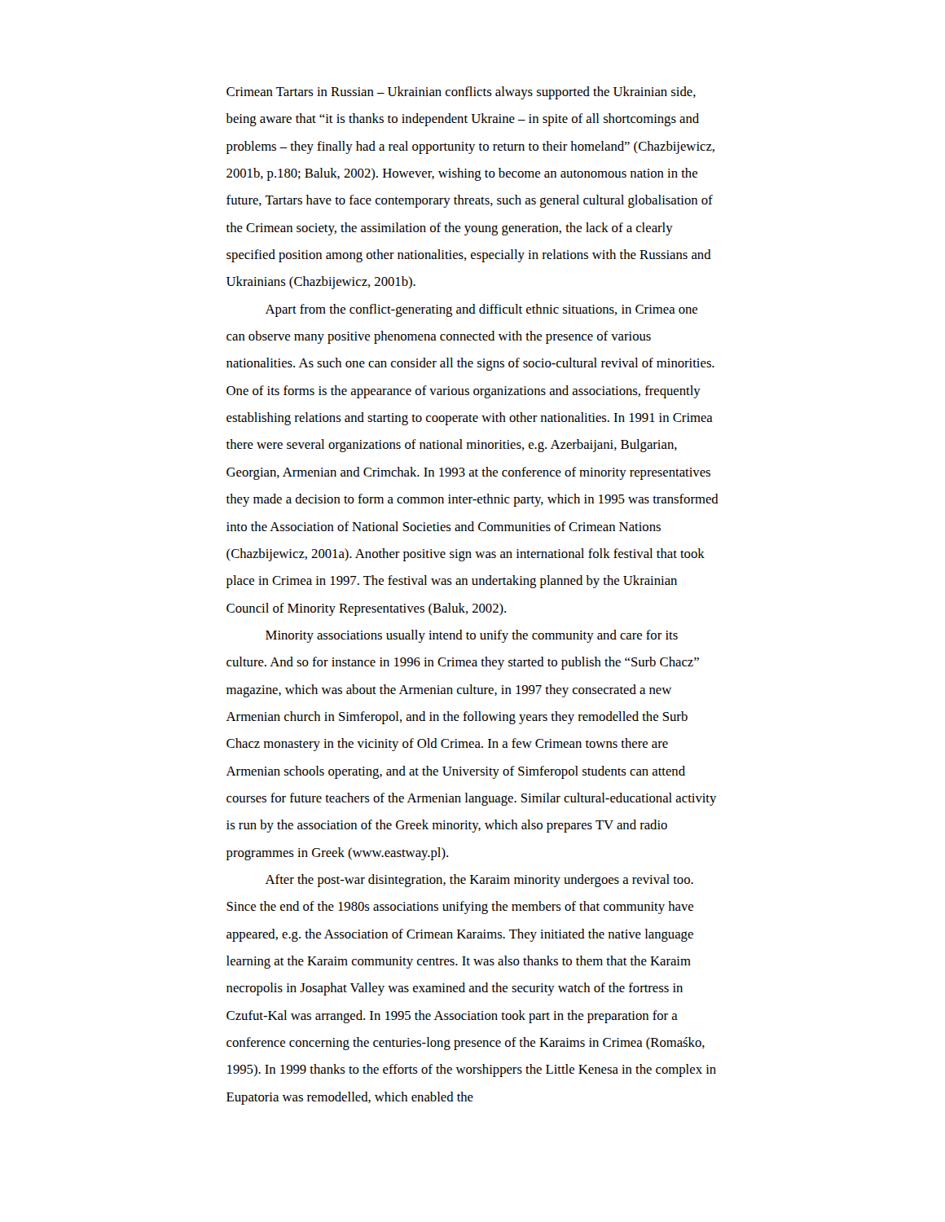Crimean Tartars in Russian – Ukrainian conflicts always supported the Ukrainian side, being aware that “it is thanks to independent Ukraine – in spite of all shortcomings and problems – they finally had a real opportunity to return to their homeland” (Chazbijewicz, 2001b, p.180; Baluk, 2002). However, wishing to become an autonomous nation in the future, Tartars have to face contemporary threats, such as general cultural globalisation of the Crimean society, the assimilation of the young generation, the lack of a clearly specified position among other nationalities, especially in relations with the Russians and Ukrainians (Chazbijewicz, 2001b).
Apart from the conflict-generating and difficult ethnic situations, in Crimea one can observe many positive phenomena connected with the presence of various nationalities. As such one can consider all the signs of socio-cultural revival of minorities. One of its forms is the appearance of various organizations and associations, frequently establishing relations and starting to cooperate with other nationalities. In 1991 in Crimea there were several organizations of national minorities, e.g. Azerbaijani, Bulgarian, Georgian, Armenian and Crimchak. In 1993 at the conference of minority representatives they made a decision to form a common inter-ethnic party, which in 1995 was transformed into the Association of National Societies and Communities of Crimean Nations (Chazbijewicz, 2001a). Another positive sign was an international folk festival that took place in Crimea in 1997. The festival was an undertaking planned by the Ukrainian Council of Minority Representatives (Baluk, 2002).
Minority associations usually intend to unify the community and care for its culture. And so for instance in 1996 in Crimea they started to publish the “Surb Chacz” magazine, which was about the Armenian culture, in 1997 they consecrated a new Armenian church in Simferopol, and in the following years they remodelled the Surb Chacz monastery in the vicinity of Old Crimea. In a few Crimean towns there are Armenian schools operating, and at the University of Simferopol students can attend courses for future teachers of the Armenian language. Similar cultural-educational activity is run by the association of the Greek minority, which also prepares TV and radio programmes in Greek (www.eastway.pl).
After the post-war disintegration, the Karaim minority undergoes a revival too. Since the end of the 1980s associations unifying the members of that community have appeared, e.g. the Association of Crimean Karaims. They initiated the native language learning at the Karaim community centres. It was also thanks to them that the Karaim necropolis in Josaphat Valley was examined and the security watch of the fortress in Czufut-Kal was arranged. In 1995 the Association took part in the preparation for a conference concerning the centuries-long presence of the Karaims in Crimea (Romaśko, 1995). In 1999 thanks to the efforts of the worshippers the Little Kenesa in the complex in Eupatoria was remodelled, which enabled the